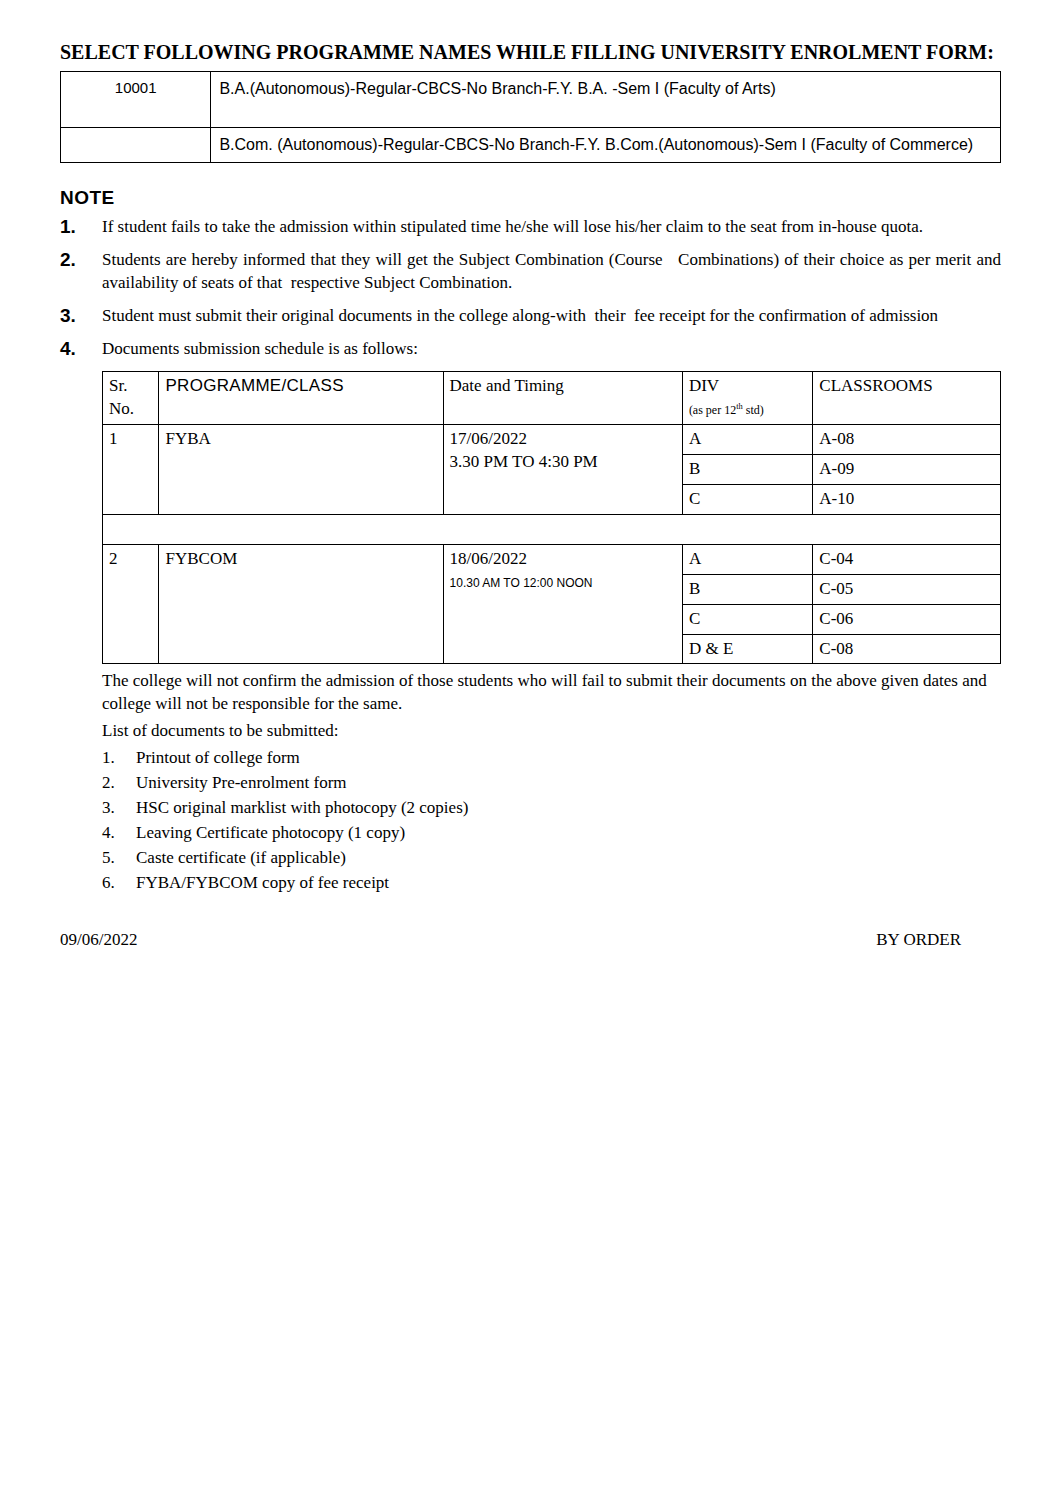SELECT FOLLOWING PROGRAMME NAMES WHILE FILLING UNIVERSITY ENROLMENT FORM:
| 10001 | B.A.(Autonomous)-Regular-CBCS-No Branch-F.Y. B.A. -Sem I (Faculty of Arts) |
| | B.Com. (Autonomous)-Regular-CBCS-No Branch-F.Y. B.Com.(Autonomous)-Sem I (Faculty of Commerce) |
NOTE
If student fails to take the admission within stipulated time he/she will lose his/her claim to the seat from in-house quota.
Students are hereby informed that they will get the Subject Combination (Course Combinations) of their choice as per merit and availability of seats of that respective Subject Combination.
Student must submit their original documents in the college along-with their fee receipt for the confirmation of admission
Documents submission schedule is as follows:
| Sr. No. | PROGRAMME/CLASS | Date and Timing | DIV (as per 12 th std) | CLASSROOMS |
| --- | --- | --- | --- | --- |
| 1 | FYBA | 17/06/2022 3.30 PM TO 4:30 PM | A | A-08 |
| B | A-09 |
| C | A-10 |
| 2 | FYBCOM | 18/06/2022 10.30 AM TO 12:00 NOON | A | C-04 |
| B | C-05 |
| C | C-06 |
| D & E | C-08 |
The college will not confirm the admission of those students who will fail to submit their documents on the above given dates and college will not be responsible for the same.
List of documents to be submitted:
Printout of college form
University Pre-enrolment form
HSC original marklist with photocopy (2 copies)
Leaving Certificate photocopy (1 copy)
Caste certificate (if applicable)
FYBA/FYBCOM copy of fee receipt
09/06/2022
BY ORDER